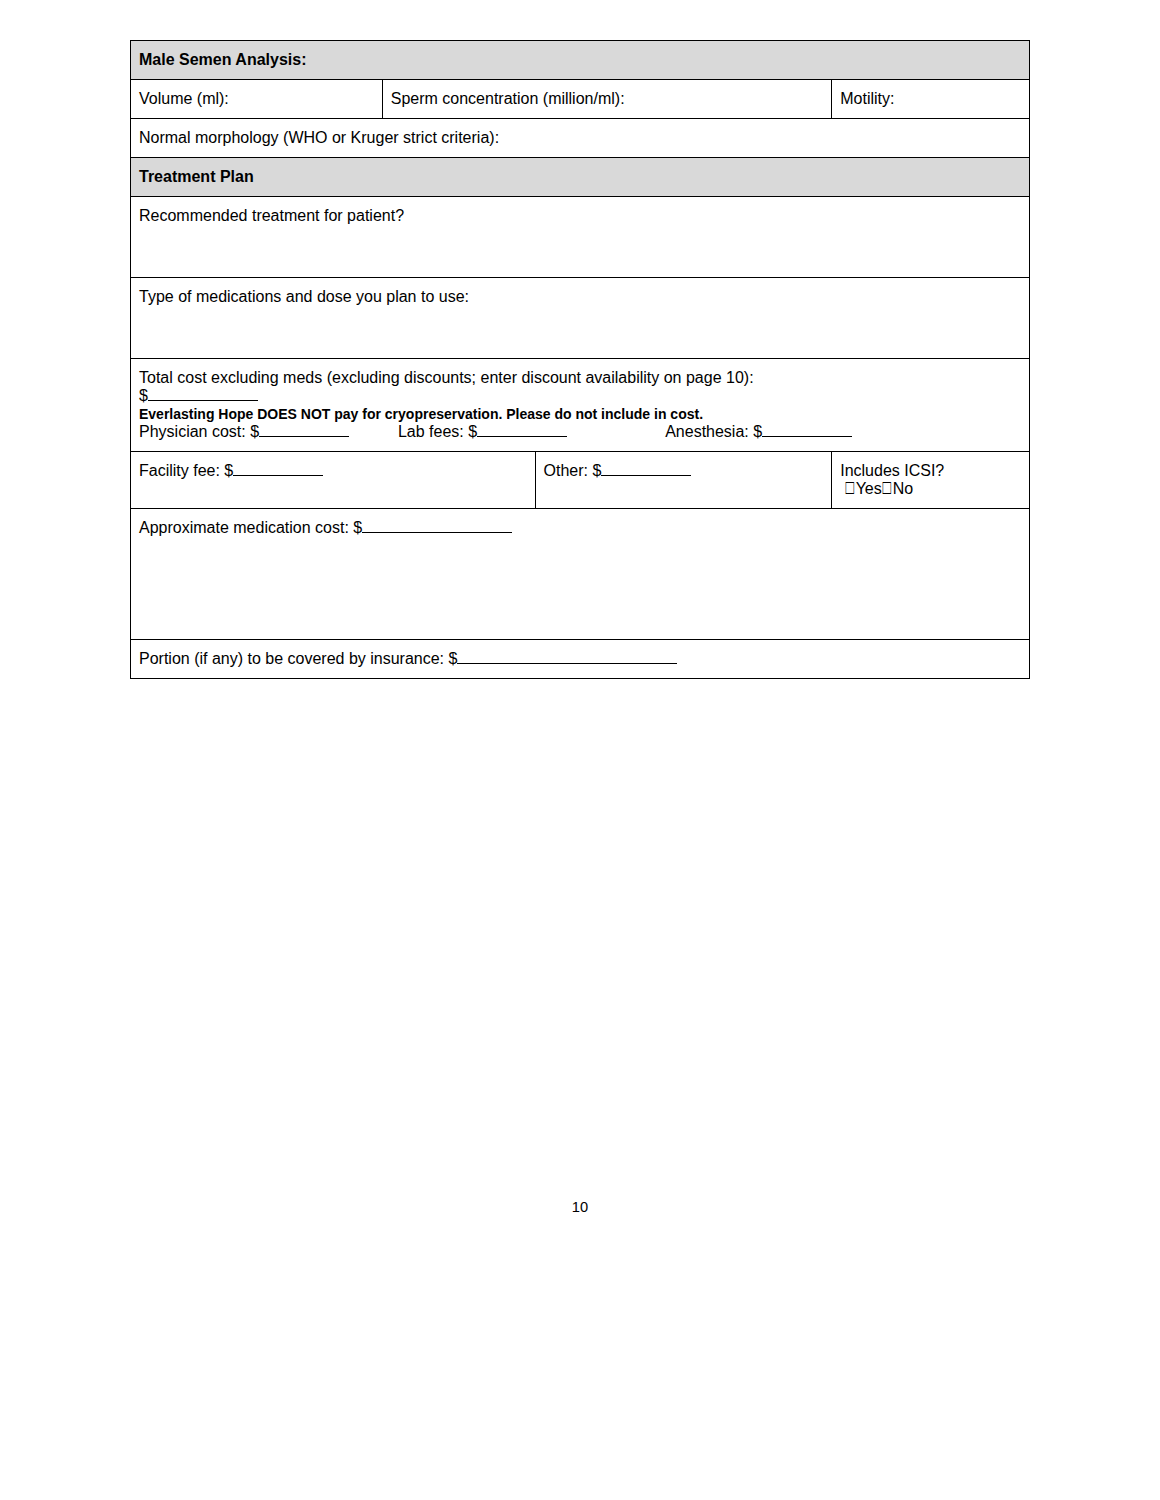| Male Semen Analysis: |
| Volume (ml): | Sperm concentration (million/ml): | Motility: |
| Normal morphology (WHO or Kruger strict criteria): |
| Treatment Plan |
| Recommended treatment for patient? |
| Type of medications and dose you plan to use: |
| Total cost excluding meds (excluding discounts; enter discount availability on page 10): $ Everlasting Hope DOES NOT pay for cryopreservation. Please do not include in cost. Physician cost: $ Lab fees: $ Anesthesia: $ |
| Facility fee: $ | Other: $ | Includes ICSI? ⎕ Yes ⎕ No |
| Approximate medication cost: $ |
| Portion (if any) to be covered by insurance: $ |
10